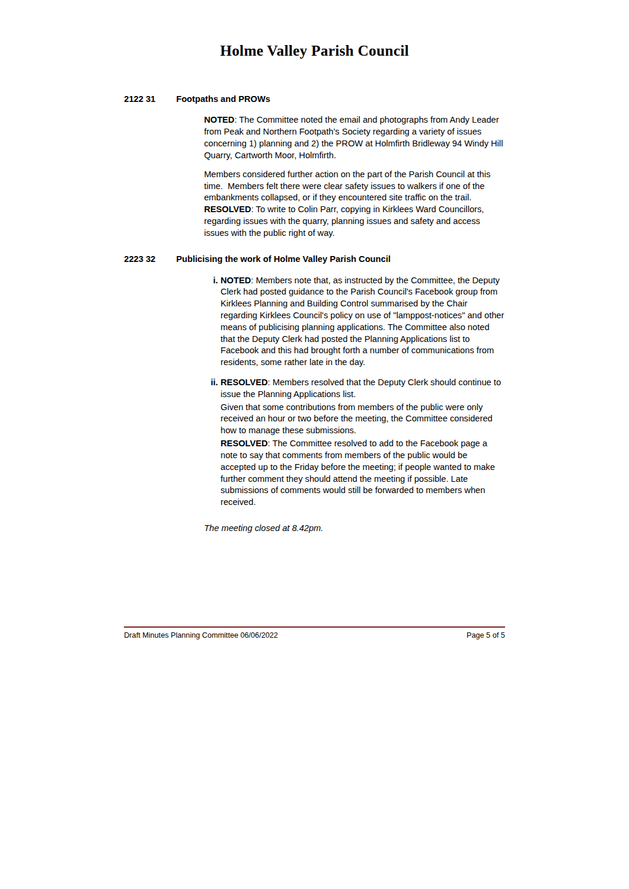Holme Valley Parish Council
2122 31
Footpaths and PROWs
NOTED: The Committee noted the email and photographs from Andy Leader from Peak and Northern Footpath's Society regarding a variety of issues concerning 1) planning and 2) the PROW at Holmfirth Bridleway 94 Windy Hill Quarry, Cartworth Moor, Holmfirth.
Members considered further action on the part of the Parish Council at this time. Members felt there were clear safety issues to walkers if one of the embankments collapsed, or if they encountered site traffic on the trail.
RESOLVED: To write to Colin Parr, copying in Kirklees Ward Councillors, regarding issues with the quarry, planning issues and safety and access issues with the public right of way.
2223 32
Publicising the work of Holme Valley Parish Council
i.
NOTED: Members note that, as instructed by the Committee, the Deputy Clerk had posted guidance to the Parish Council's Facebook group from Kirklees Planning and Building Control summarised by the Chair regarding Kirklees Council's policy on use of "lamppost-notices" and other means of publicising planning applications. The Committee also noted that the Deputy Clerk had posted the Planning Applications list to Facebook and this had brought forth a number of communications from residents, some rather late in the day.
ii.
RESOLVED: Members resolved that the Deputy Clerk should continue to issue the Planning Applications list.
Given that some contributions from members of the public were only received an hour or two before the meeting, the Committee considered how to manage these submissions.
RESOLVED: The Committee resolved to add to the Facebook page a note to say that comments from members of the public would be accepted up to the Friday before the meeting; if people wanted to make further comment they should attend the meeting if possible. Late submissions of comments would still be forwarded to members when received.
The meeting closed at 8.42pm.
Draft Minutes Planning Committee 06/06/2022 Page 5 of 5